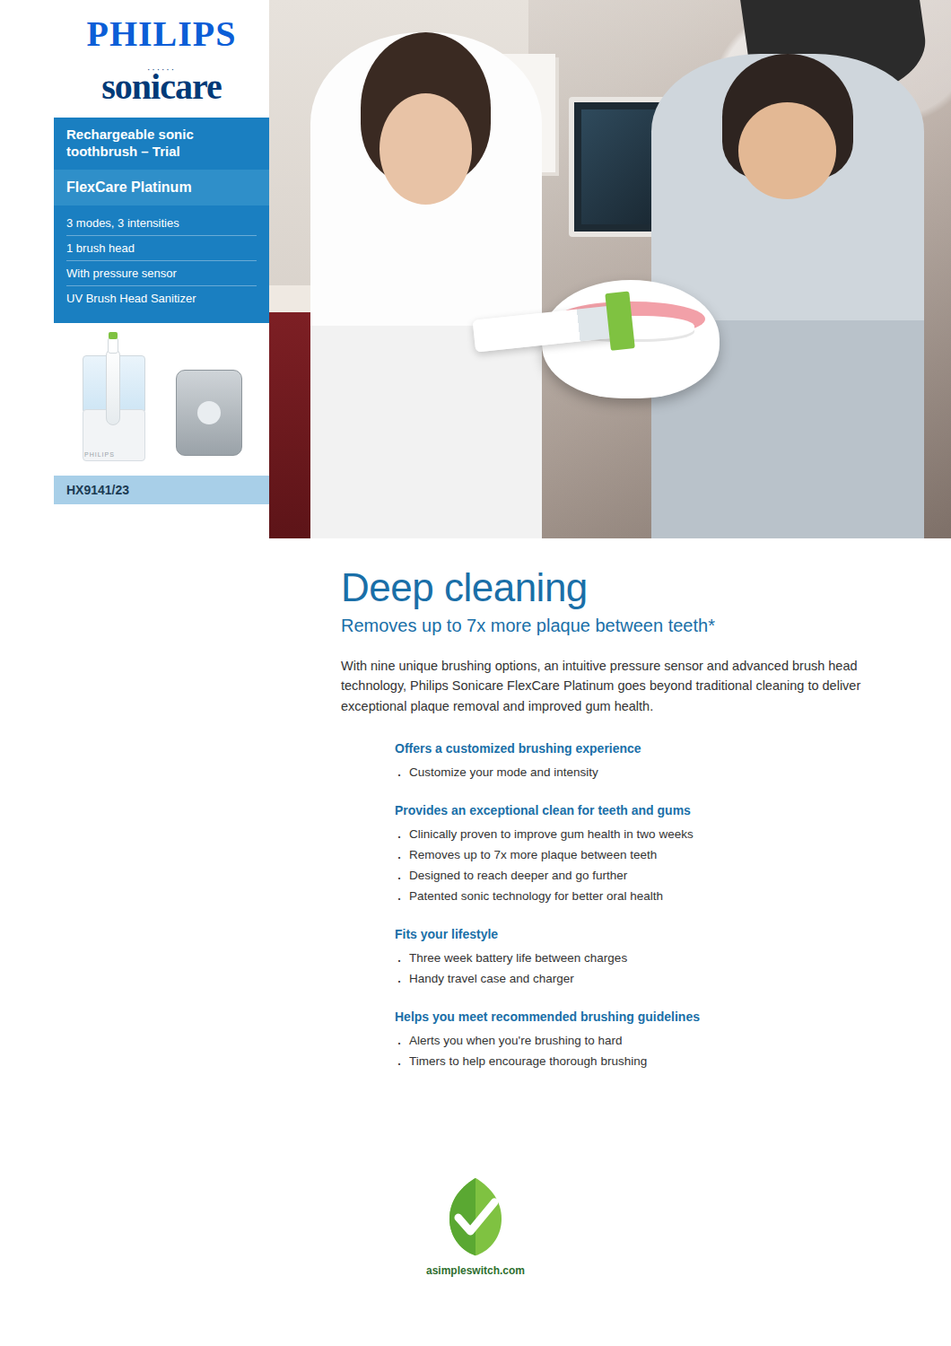PHILIPS
······
sonicare
Rechargeable sonic
toothbrush – Trial
FlexCare Platinum
3 modes, 3 intensities
1 brush head
With pressure sensor
UV Brush Head Sanitizer
PHILIPS
HX9141/23
Deep cleaning
Removes up to 7x more plaque between teeth*
With nine unique brushing options, an intuitive pressure sensor and advanced brush head technology, Philips Sonicare FlexCare Platinum goes beyond traditional cleaning to deliver exceptional plaque removal and improved gum health.
Offers a customized brushing experience
Customize your mode and intensity
Provides an exceptional clean for teeth and gums
Clinically proven to improve gum health in two weeks
Removes up to 7x more plaque between teeth
Designed to reach deeper and go further
Patented sonic technology for better oral health
Fits your lifestyle
Three week battery life between charges
Handy travel case and charger
Helps you meet recommended brushing guidelines
Alerts you when you're brushing to hard
Timers to help encourage thorough brushing
asimpleswitch.com